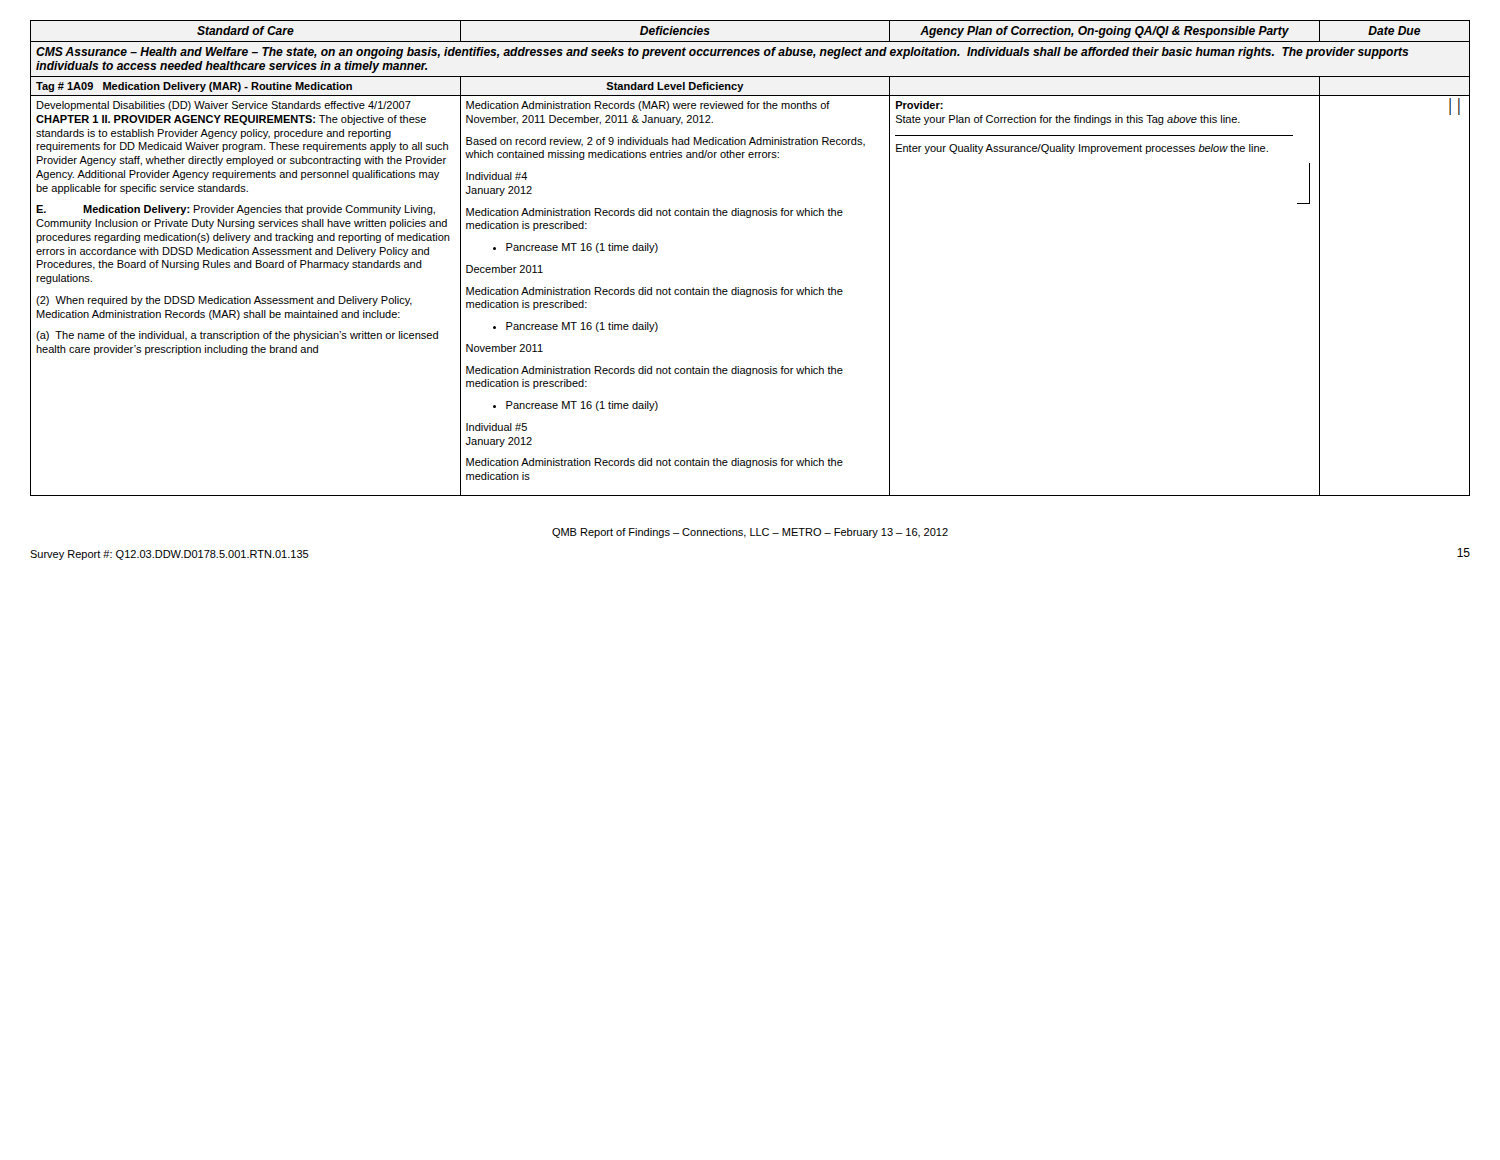| Standard of Care | Deficiencies | Agency Plan of Correction, On-going QA/QI & Responsible Party | Date Due |
| --- | --- | --- | --- |
| CMS Assurance – Health and Welfare – The state, on an ongoing basis, identifies, addresses and seeks to prevent occurrences of abuse, neglect and exploitation. Individuals shall be afforded their basic human rights. The provider supports individuals to access needed healthcare services in a timely manner. |
| Tag # 1A09 Medication Delivery (MAR) - Routine Medication | Standard Level Deficiency | | |
| Developmental Disabilities (DD) Waiver Service Standards effective 4/1/2007 CHAPTER 1 II. PROVIDER AGENCY REQUIREMENTS: The objective of these standards is to establish Provider Agency policy, procedure and reporting requirements for DD Medicaid Waiver program. These requirements apply to all such Provider Agency staff, whether directly employed or subcontracting with the Provider Agency. Additional Provider Agency requirements and personnel qualifications may be applicable for specific service standards. E. Medication Delivery: Provider Agencies that provide Community Living, Community Inclusion or Private Duty Nursing services shall have written policies and procedures regarding medication(s) delivery and tracking and reporting of medication errors in accordance with DDSD Medication Assessment and Delivery Policy and Procedures, the Board of Nursing Rules and Board of Pharmacy standards and regulations. (2) When required by the DDSD Medication Assessment and Delivery Policy, Medication Administration Records (MAR) shall be maintained and include: (a) The name of the individual, a transcription of the physician’s written or licensed health care provider’s prescription including the brand and | Medication Administration Records (MAR) were reviewed for the months of November, 2011 December, 2011 & January, 2012. Based on record review, 2 of 9 individuals had Medication Administration Records, which contained missing medications entries and/or other errors: Individual #4 January 2012 Medication Administration Records did not contain the diagnosis for which the medication is prescribed: Pancrease MT 16 (1 time daily) December 2011 Medication Administration Records did not contain the diagnosis for which the medication is prescribed: Pancrease MT 16 (1 time daily) November 2011 Medication Administration Records did not contain the diagnosis for which the medication is prescribed: Pancrease MT 16 (1 time daily) Individual #5 January 2012 Medication Administration Records did not contain the diagnosis for which the medication is | Provider: State your Plan of Correction for the findings in this Tag above this line. Enter your Quality Assurance/Quality Improvement processes below the line. | ││ |
QMB Report of Findings – Connections, LLC – METRO – February 13 – 16, 2012
Survey Report #: Q12.03.DDW.D0178.5.001.RTN.01.135
15